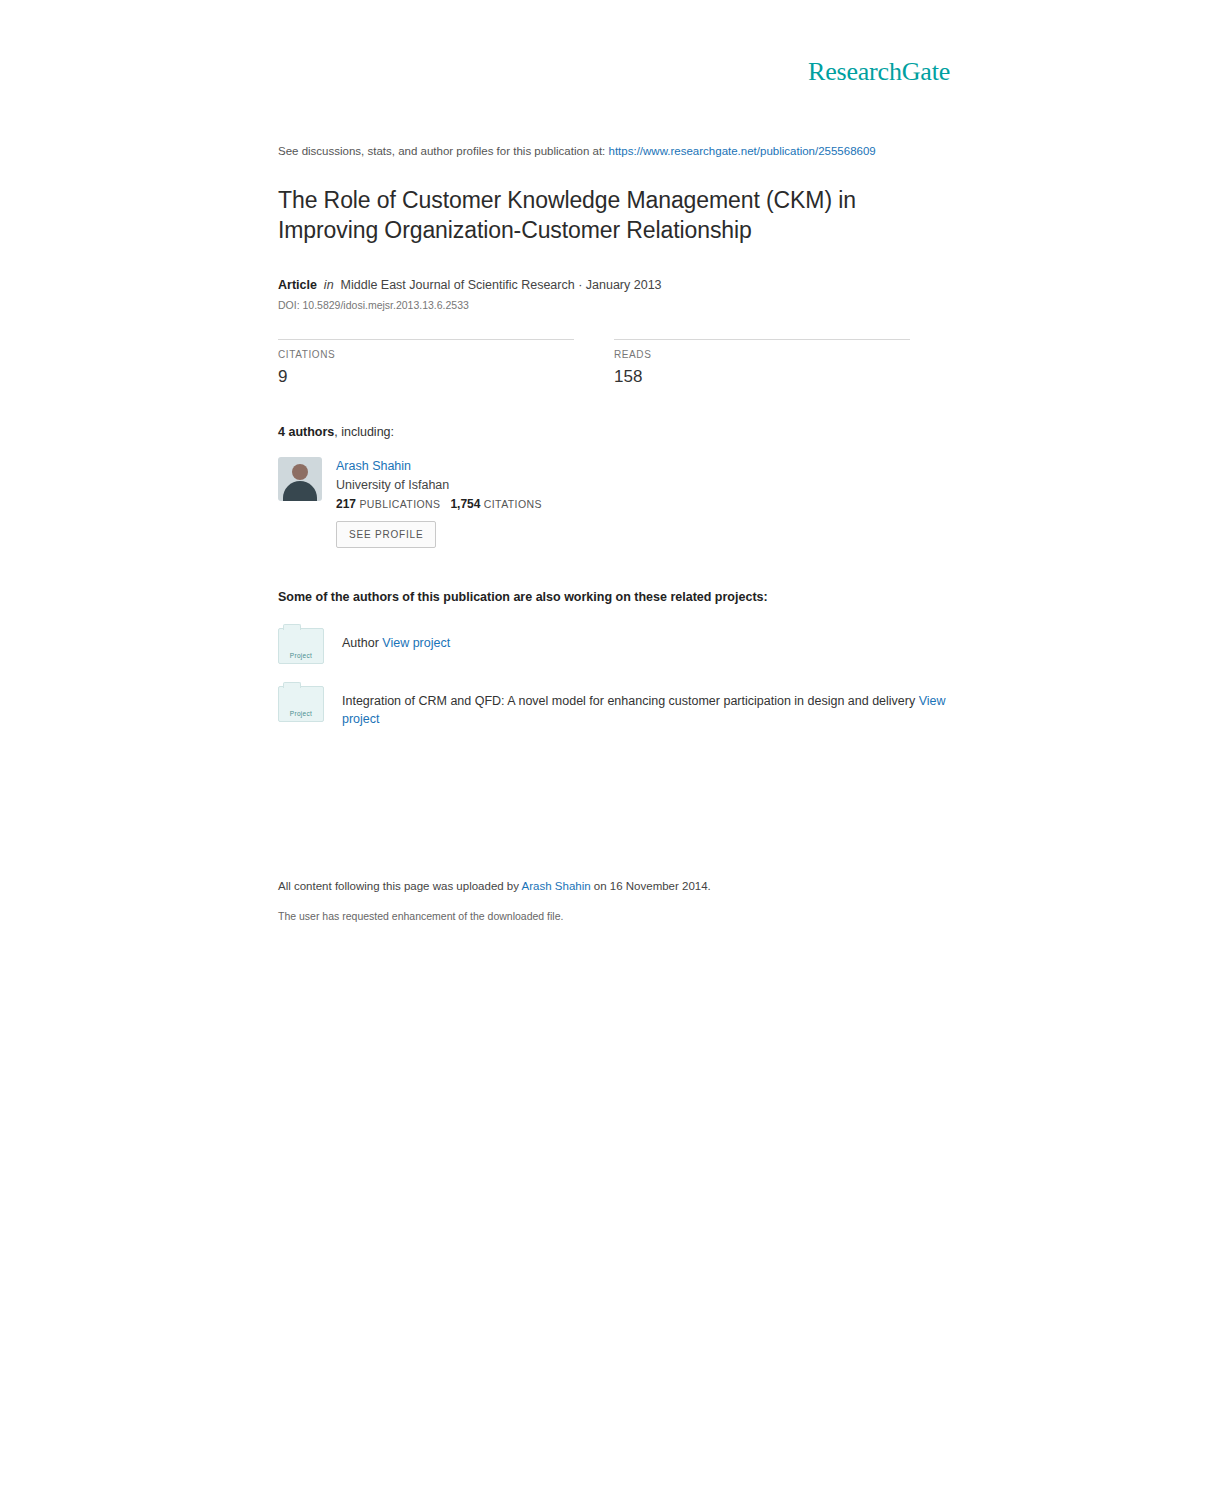ResearchGate
See discussions, stats, and author profiles for this publication at: https://www.researchgate.net/publication/255568609
The Role of Customer Knowledge Management (CKM) in Improving Organization-Customer Relationship
Article in Middle East Journal of Scientific Research · January 2013
DOI: 10.5829/idosi.mejsr.2013.13.6.2533
Citations
9
Reads
158
4 authors, including:
Arash Shahin
University of Isfahan
217 PUBLICATIONS 1,754 CITATIONS
SEE PROFILE
Some of the authors of this publication are also working on these related projects:
Project
Author View project
Project
Integration of CRM and QFD: A novel model for enhancing customer participation in design and delivery View project
All content following this page was uploaded by Arash Shahin on 16 November 2014.
The user has requested enhancement of the downloaded file.